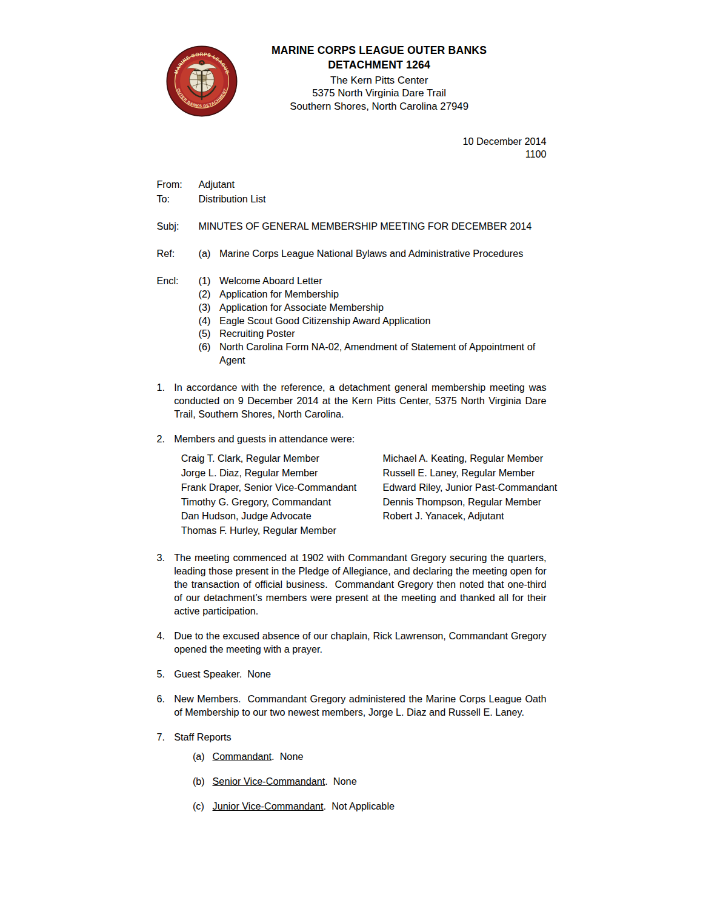MARINE CORPS LEAGUE OUTER BANKS DETACHMENT
MARINE CORPS LEAGUE OUTER BANKS DETACHMENT 1264
The Kern Pitts Center
5375 North Virginia Dare Trail
Southern Shores, North Carolina 27949
10 December 2014
1100
From:
Adjutant
To:
Distribution List
Subj:
MINUTES OF GENERAL MEMBERSHIP MEETING FOR DECEMBER 2014
Ref:
(a)
Marine Corps League National Bylaws and Administrative Procedures
Encl:
(1)
Welcome Aboard Letter
(2)
Application for Membership
(3)
Application for Associate Membership
(4)
Eagle Scout Good Citizenship Award Application
(5)
Recruiting Poster
(6)
North Carolina Form NA-02, Amendment of Statement of Appointment of Agent
1.
In accordance with the reference, a detachment general membership meeting was conducted on 9 December 2014 at the Kern Pitts Center, 5375 North Virginia Dare Trail, Southern Shores, North Carolina.
2.
Members and guests in attendance were:
| Craig T. Clark, Regular Member | Michael A. Keating, Regular Member |
| Jorge L. Diaz, Regular Member | Russell E. Laney, Regular Member |
| Frank Draper, Senior Vice-Commandant | Edward Riley, Junior Past-Commandant |
| Timothy G. Gregory, Commandant | Dennis Thompson, Regular Member |
| Dan Hudson, Judge Advocate | Robert J. Yanacek, Adjutant |
| Thomas F. Hurley, Regular Member | |
3.
The meeting commenced at 1902 with Commandant Gregory securing the quarters, leading those present in the Pledge of Allegiance, and declaring the meeting open for the transaction of official business. Commandant Gregory then noted that one-third of our detachment’s members were present at the meeting and thanked all for their active participation.
4.
Due to the excused absence of our chaplain, Rick Lawrenson, Commandant Gregory opened the meeting with a prayer.
5.
Guest Speaker. None
6.
New Members. Commandant Gregory administered the Marine Corps League Oath of Membership to our two newest members, Jorge L. Diaz and Russell E. Laney.
7.
Staff Reports
(a)
Commandant. None
(b)
Senior Vice-Commandant. None
(c)
Junior Vice-Commandant. Not Applicable